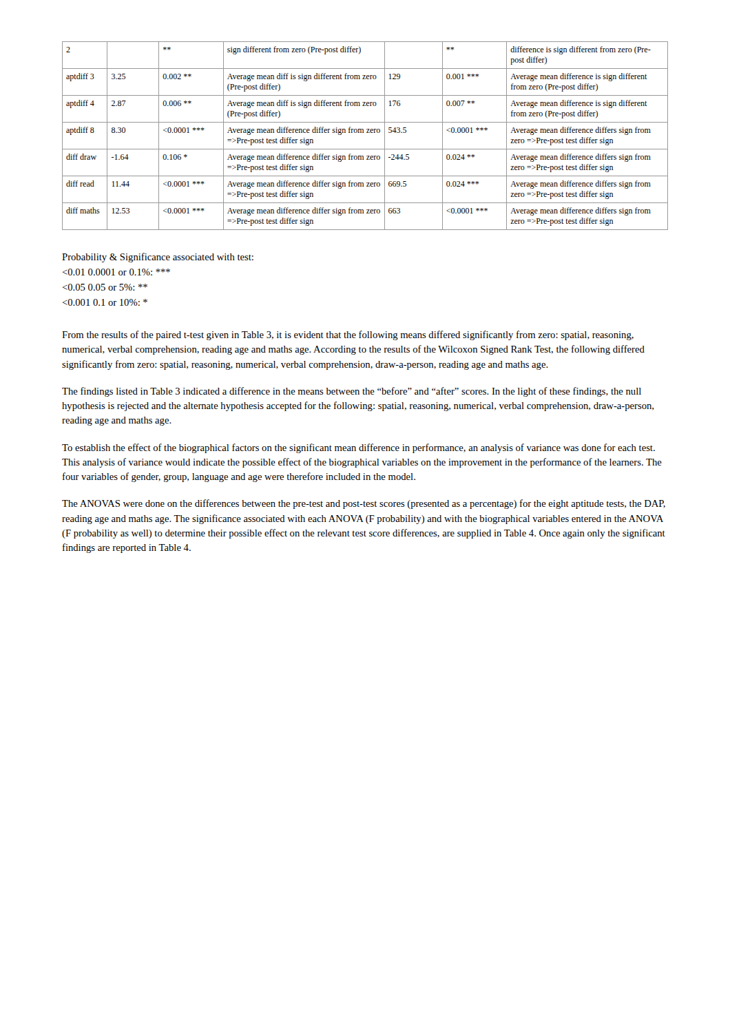| 2 | | ** | sign different from zero (Pre-post differ) | | ** | difference is sign different from zero (Pre-post differ) |
| aptdiff 3 | 3.25 | 0.002 ** | Average mean diff is sign different from zero (Pre-post differ) | 129 | 0.001 *** | Average mean difference is sign different from zero (Pre-post differ) |
| aptdiff 4 | 2.87 | 0.006 ** | Average mean diff is sign different from zero (Pre-post differ) | 176 | 0.007 ** | Average mean difference is sign different from zero (Pre-post differ) |
| aptdiff 8 | 8.30 | <0.0001 *** | Average mean difference differ sign from zero =>Pre-post test differ sign | 543.5 | <0.0001 *** | Average mean difference differs sign from zero =>Pre-post test differ sign |
| diff draw | -1.64 | 0.106 * | Average mean difference differ sign from zero =>Pre-post test differ sign | -244.5 | 0.024 ** | Average mean difference differs sign from zero =>Pre-post test differ sign |
| diff read | 11.44 | <0.0001 *** | Average mean difference differ sign from zero =>Pre-post test differ sign | 669.5 | 0.024 *** | Average mean difference differs sign from zero =>Pre-post test differ sign |
| diff maths | 12.53 | <0.0001 *** | Average mean difference differ sign from zero =>Pre-post test differ sign | 663 | <0.0001 *** | Average mean difference differs sign from zero =>Pre-post test differ sign |
Probability & Significance associated with test:
<0.01 0.0001 or 0.1%: ***
<0.05 0.05 or 5%: **
<0.001 0.1 or 10%: *
From the results of the paired t-test given in Table 3, it is evident that the following means differed significantly from zero: spatial, reasoning, numerical, verbal comprehension, reading age and maths age. According to the results of the Wilcoxon Signed Rank Test, the following differed significantly from zero: spatial, reasoning, numerical, verbal comprehension, draw-a-person, reading age and maths age.
The findings listed in Table 3 indicated a difference in the means between the “before” and “after” scores. In the light of these findings, the null hypothesis is rejected and the alternate hypothesis accepted for the following: spatial, reasoning, numerical, verbal comprehension, draw-a-person, reading age and maths age.
To establish the effect of the biographical factors on the significant mean difference in performance, an analysis of variance was done for each test. This analysis of variance would indicate the possible effect of the biographical variables on the improvement in the performance of the learners. The four variables of gender, group, language and age were therefore included in the model.
The ANOVAS were done on the differences between the pre-test and post-test scores (presented as a percentage) for the eight aptitude tests, the DAP, reading age and maths age. The significance associated with each ANOVA (F probability) and with the biographical variables entered in the ANOVA (F probability as well) to determine their possible effect on the relevant test score differences, are supplied in Table 4. Once again only the significant findings are reported in Table 4.